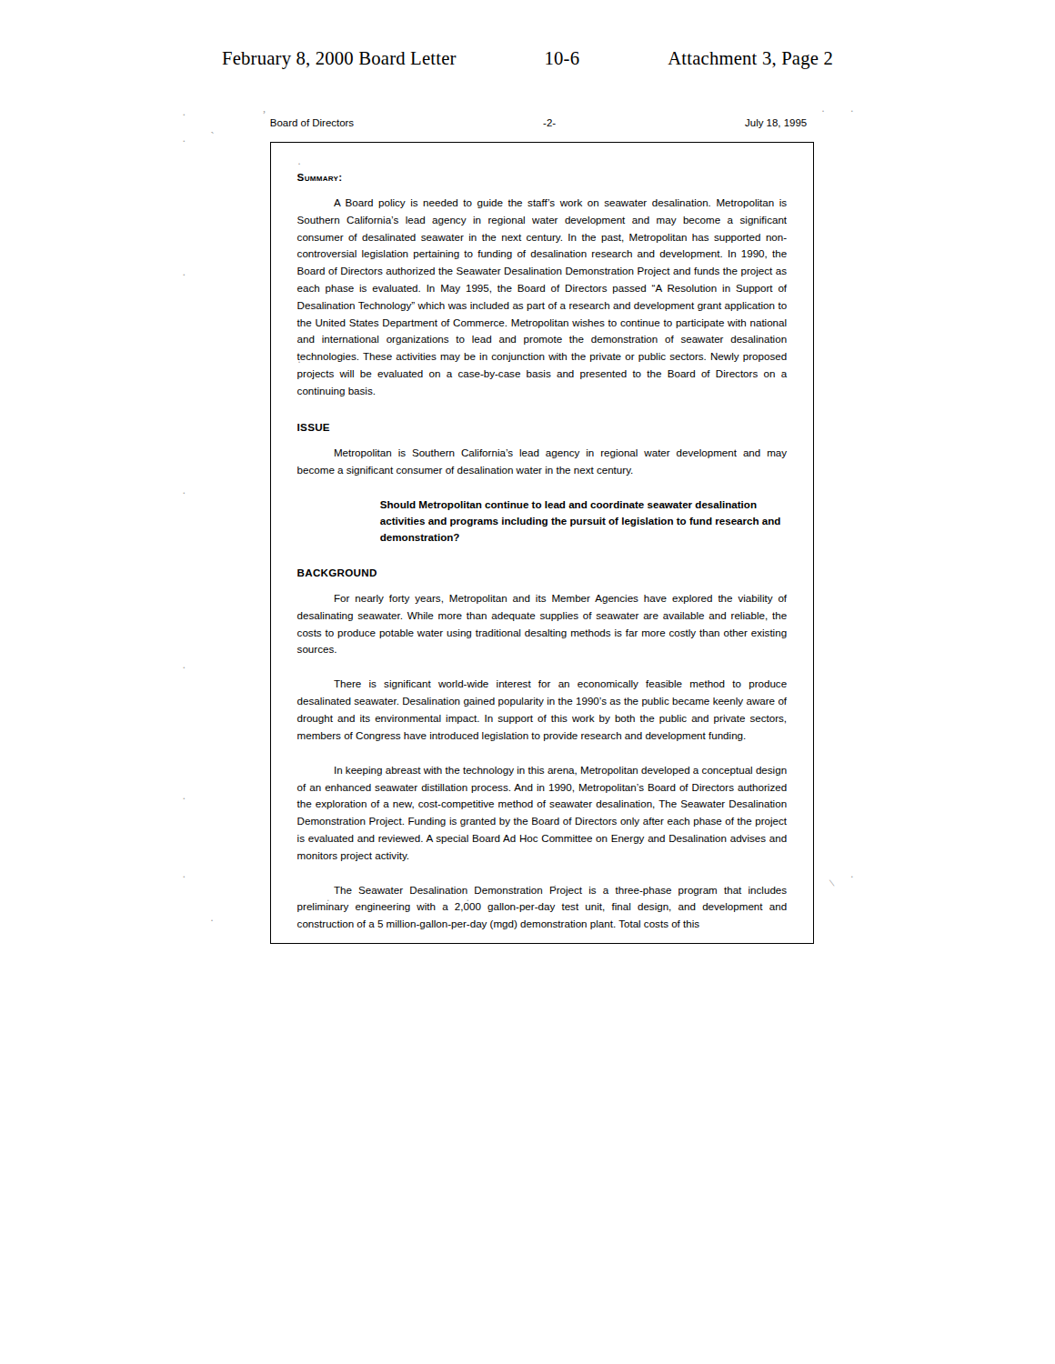. , . ` . . . . . . . . . . . . . . \
February 8, 2000 Board Letter
10-6
Attachment 3, Page 2
Board of Directors
-2-
July 18, 1995
Summary:
A Board policy is needed to guide the staff’s work on seawater desalination. Metropolitan is Southern California’s lead agency in regional water development and may become a significant consumer of desalinated seawater in the next century. In the past, Metropolitan has supported non-controversial legislation pertaining to funding of desalination research and development. In 1990, the Board of Directors authorized the Seawater Desalination Demonstration Project and funds the project as each phase is evaluated. In May 1995, the Board of Directors passed “A Resolution in Support of Desalination Technology” which was included as part of a research and development grant application to the United States Department of Commerce. Metropolitan wishes to continue to participate with national and international organizations to lead and promote the demonstration of seawater desalination technologies. These activities may be in conjunction with the private or public sectors. Newly proposed projects will be evaluated on a case-by-case basis and presented to the Board of Directors on a continuing basis.
ISSUE
Metropolitan is Southern California’s lead agency in regional water development and may become a significant consumer of desalination water in the next century.
Should Metropolitan continue to lead and coordinate seawater desalination activities and programs including the pursuit of legislation to fund research and demonstration?
BACKGROUND
For nearly forty years, Metropolitan and its Member Agencies have explored the viability of desalinating seawater. While more than adequate supplies of seawater are available and reliable, the costs to produce potable water using traditional desalting methods is far more costly than other existing sources.
There is significant world-wide interest for an economically feasible method to produce desalinated seawater. Desalination gained popularity in the 1990’s as the public became keenly aware of drought and its environmental impact. In support of this work by both the public and private sectors, members of Congress have introduced legislation to provide research and development funding.
In keeping abreast with the technology in this arena, Metropolitan developed a conceptual design of an enhanced seawater distillation process. And in 1990, Metropolitan’s Board of Directors authorized the exploration of a new, cost-competitive method of seawater desalination, The Seawater Desalination Demonstration Project. Funding is granted by the Board of Directors only after each phase of the project is evaluated and reviewed. A special Board Ad Hoc Committee on Energy and Desalination advises and monitors project activity.
The Seawater Desalination Demonstration Project is a three-phase program that includes preliminary engineering with a 2,000 gallon-per-day test unit, final design, and development and construction of a 5 million-gallon-per-day (mgd) demonstration plant. Total costs of this